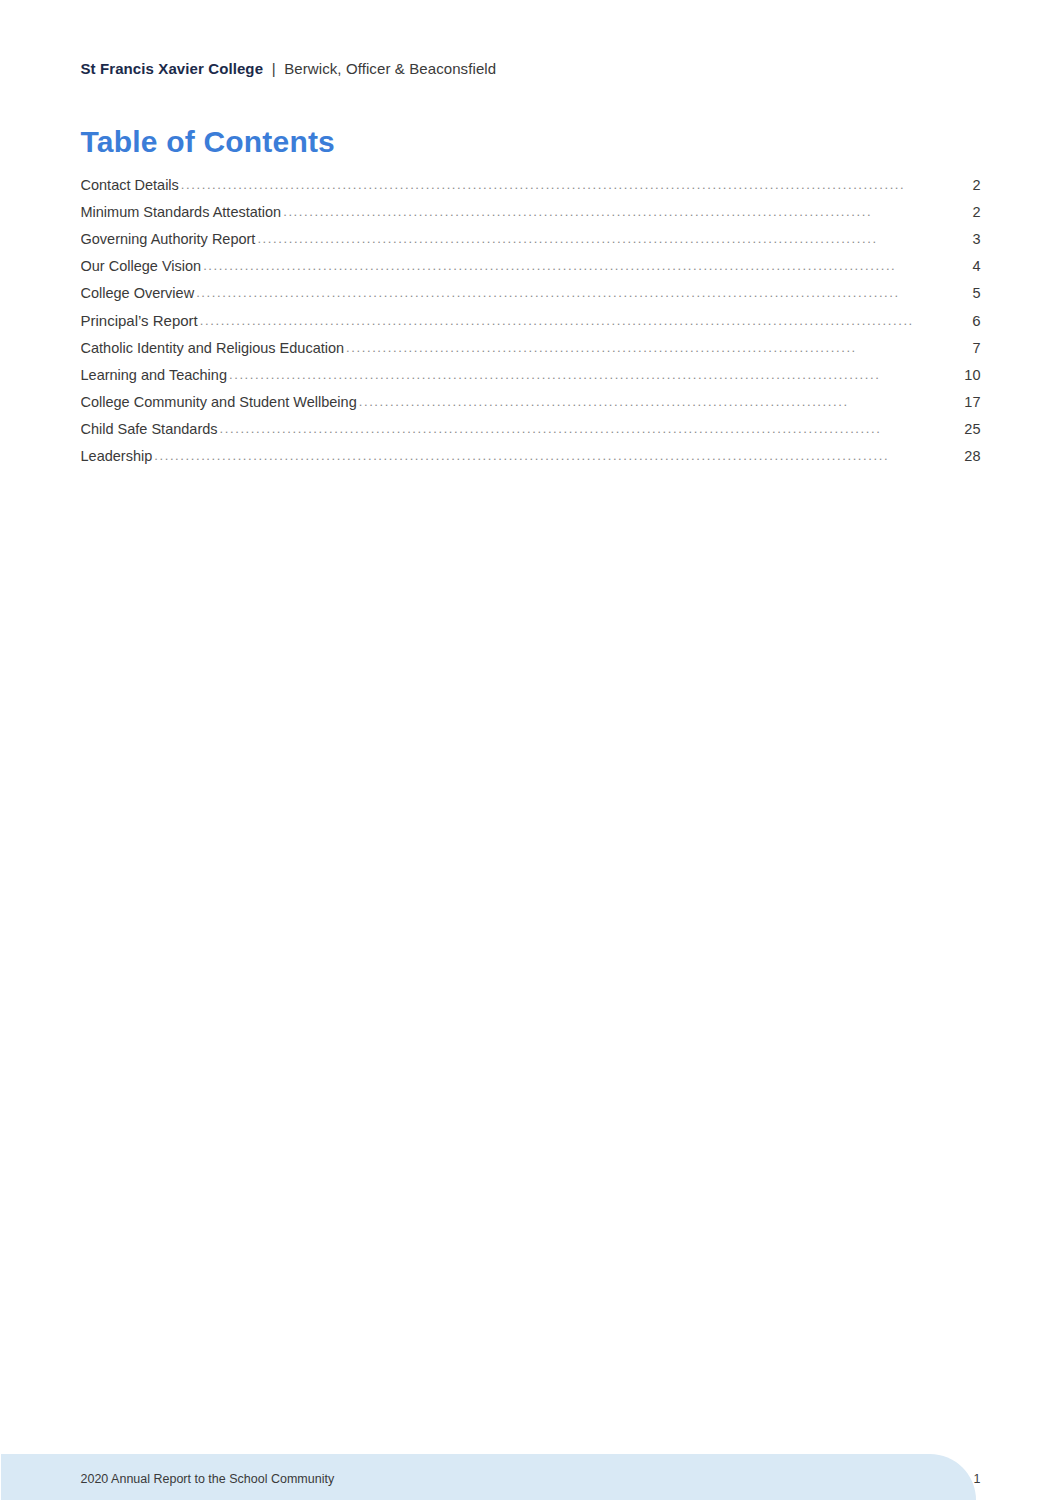St Francis Xavier College | Berwick, Officer & Beaconsfield
Table of Contents
Contact Details ........................................................................................................................................... 2
Minimum Standards Attestation ................................................................................................................. 2
Governing Authority Report ....................................................................................................................... 3
Our College Vision ..................................................................................................................................... 4
College Overview ....................................................................................................................................... 5
Principal’s Report ......................................................................................................................................... 6
Catholic Identity and Religious Education .................................................................................................. 7
Learning and Teaching ............................................................................................................................. 10
College Community and Student Wellbeing .............................................................................................. 17
Child Safe Standards ............................................................................................................................... 25
Leadership ............................................................................................................................................. 28
2020 Annual Report to the School Community
1